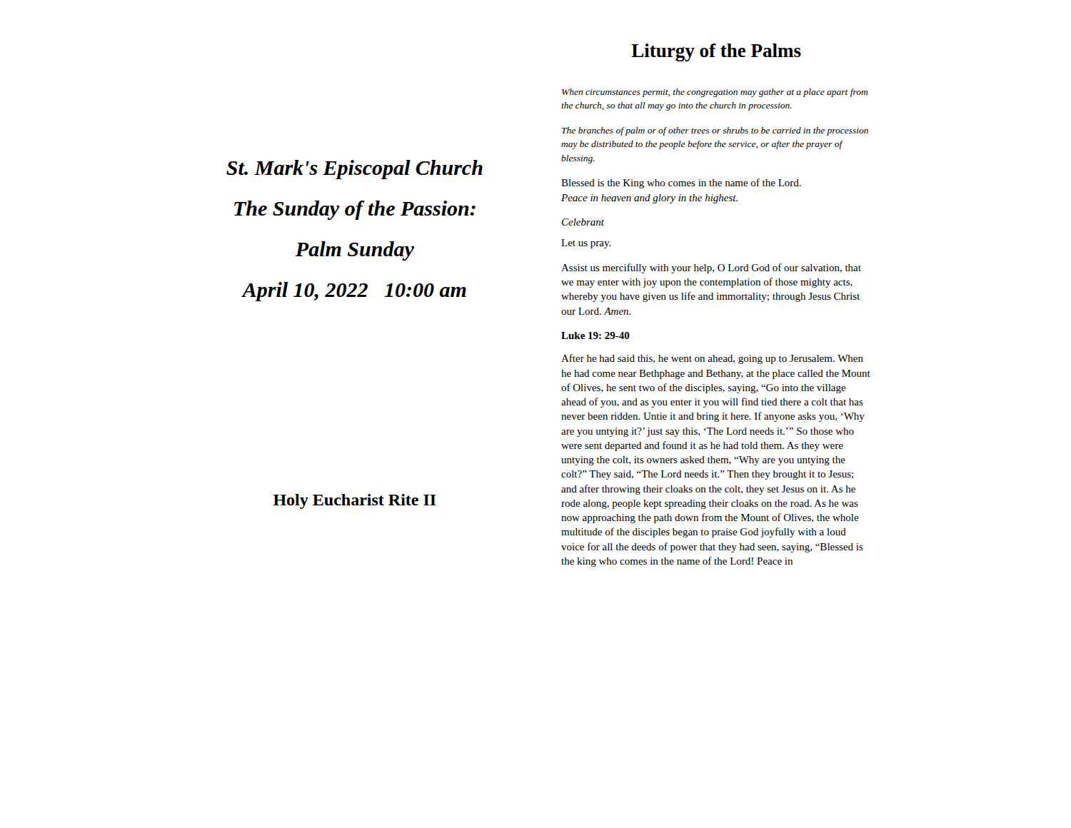St. Mark's Episcopal Church The Sunday of the Passion: Palm Sunday April 10, 2022 10:00 am
Holy Eucharist Rite II
Liturgy of the Palms
When circumstances permit, the congregation may gather at a place apart from the church, so that all may go into the church in procession.
The branches of palm or of other trees or shrubs to be carried in the procession may be distributed to the people before the service, or after the prayer of blessing.
Blessed is the King who comes in the name of the Lord.
Peace in heaven and glory in the highest.
Celebrant
Let us pray.
Assist us mercifully with your help, O Lord God of our salvation, that we may enter with joy upon the contemplation of those mighty acts, whereby you have given us life and immortality; through Jesus Christ our Lord. Amen.
Luke 19: 29-40
After he had said this, he went on ahead, going up to Jerusalem. When he had come near Bethphage and Bethany, at the place called the Mount of Olives, he sent two of the disciples, saying, “Go into the village ahead of you, and as you enter it you will find tied there a colt that has never been ridden. Untie it and bring it here. If anyone asks you, ‘Why are you untying it?’ just say this, ‘The Lord needs it.’” So those who were sent departed and found it as he had told them. As they were untying the colt, its owners asked them, “Why are you untying the colt?” They said, “The Lord needs it.” Then they brought it to Jesus; and after throwing their cloaks on the colt, they set Jesus on it. As he rode along, people kept spreading their cloaks on the road. As he was now approaching the path down from the Mount of Olives, the whole multitude of the disciples began to praise God joyfully with a loud voice for all the deeds of power that they had seen, saying, “Blessed is the king who comes in the name of the Lord! Peace in